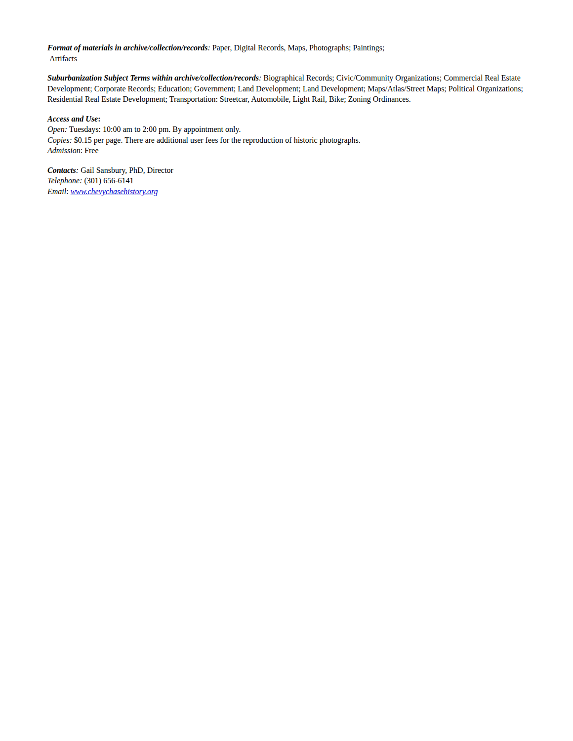Format of materials in archive/collection/records: Paper, Digital Records, Maps, Photographs; Paintings;
Artifacts
Suburbanization Subject Terms within archive/collection/records: Biographical Records; Civic/Community Organizations; Commercial Real Estate Development; Corporate Records; Education; Government; Land Development; Land Development; Maps/Atlas/Street Maps; Political Organizations; Residential Real Estate Development; Transportation: Streetcar, Automobile, Light Rail, Bike; Zoning Ordinances.
Access and Use:
Open: Tuesdays: 10:00 am to 2:00 pm. By appointment only.
Copies: $0.15 per page. There are additional user fees for the reproduction of historic photographs.
Admission: Free
Contacts: Gail Sansbury, PhD, Director
Telephone: (301) 656-6141
Email: www.chevychasehistory.org